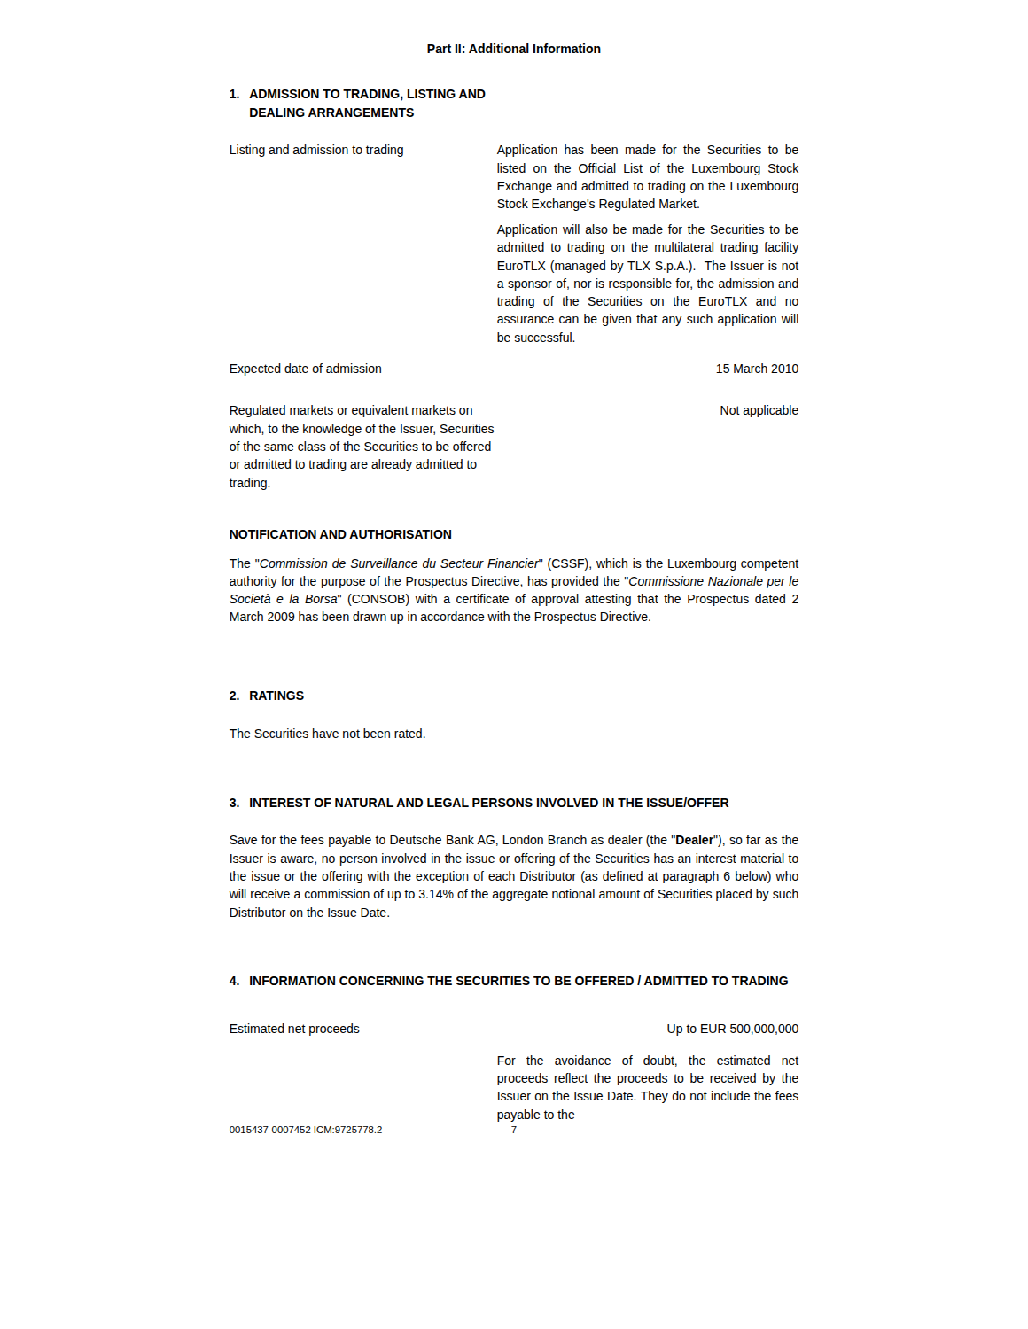Part II: Additional Information
1. ADMISSION TO TRADING, LISTING AND
DEALING ARRANGEMENTS
| Listing and admission to trading | Application has been made for the Securities to be listed on the Official List of the Luxembourg Stock Exchange and admitted to trading on the Luxembourg Stock Exchange's Regulated Market. Application will also be made for the Securities to be admitted to trading on the multilateral trading facility EuroTLX (managed by TLX S.p.A.). The Issuer is not a sponsor of, nor is responsible for, the admission and trading of the Securities on the EuroTLX and no assurance can be given that any such application will be successful. |
| Expected date of admission | 15 March 2010 |
| Regulated markets or equivalent markets on which, to the knowledge of the Issuer, Securities of the same class of the Securities to be offered or admitted to trading are already admitted to trading. | Not applicable |
NOTIFICATION AND AUTHORISATION
The "Commission de Surveillance du Secteur Financier" (CSSF), which is the Luxembourg competent authority for the purpose of the Prospectus Directive, has provided the "Commissione Nazionale per le Società e la Borsa" (CONSOB) with a certificate of approval attesting that the Prospectus dated 2 March 2009 has been drawn up in accordance with the Prospectus Directive.
2. RATINGS
The Securities have not been rated.
3. INTEREST OF NATURAL AND LEGAL PERSONS INVOLVED IN THE ISSUE/OFFER
Save for the fees payable to Deutsche Bank AG, London Branch as dealer (the "Dealer"), so far as the Issuer is aware, no person involved in the issue or offering of the Securities has an interest material to the issue or the offering with the exception of each Distributor (as defined at paragraph 6 below) who will receive a commission of up to 3.14% of the aggregate notional amount of Securities placed by such Distributor on the Issue Date.
4. INFORMATION CONCERNING THE SECURITIES TO BE OFFERED / ADMITTED TO TRADING
| Estimated net proceeds | Up to EUR 500,000,000 |
| | For the avoidance of doubt, the estimated net proceeds reflect the proceeds to be received by the Issuer on the Issue Date. They do not include the fees payable to the |
0015437-0007452 ICM:9725778.2 7